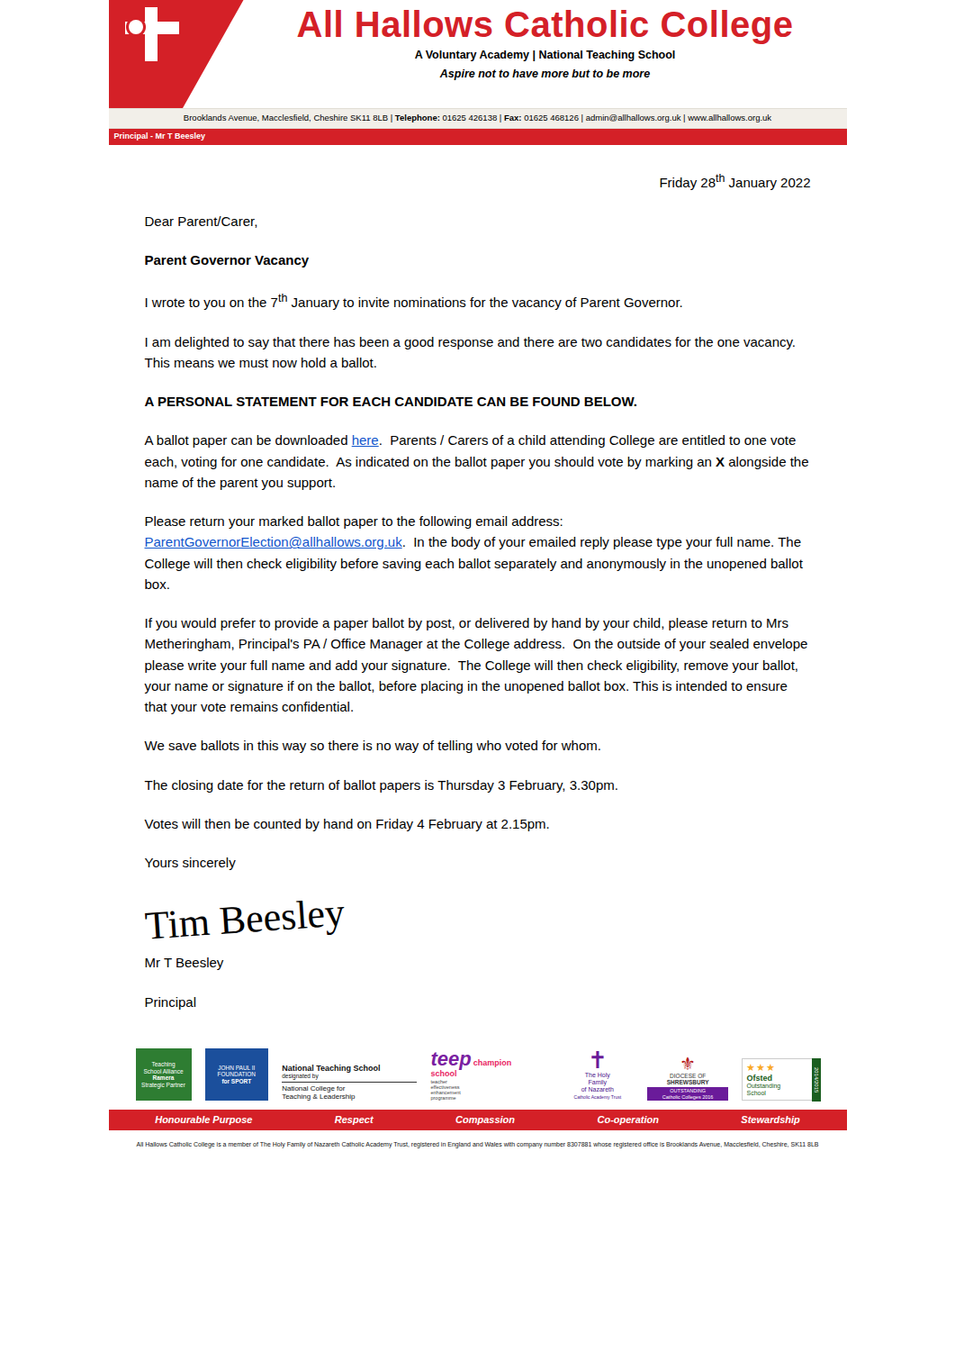All Hallows Catholic College
A Voluntary Academy | National Teaching School
Aspire not to have more but to be more
Brooklands Avenue, Macclesfield, Cheshire SK11 8LB | Telephone: 01625 426138 | Fax: 01625 468126 | admin@allhallows.org.uk | www.allhallows.org.uk
Principal - Mr T Beesley
Friday 28th January 2022
Dear Parent/Carer,
Parent Governor Vacancy
I wrote to you on the 7th January to invite nominations for the vacancy of Parent Governor.
I am delighted to say that there has been a good response and there are two candidates for the one vacancy. This means we must now hold a ballot.
A PERSONAL STATEMENT FOR EACH CANDIDATE CAN BE FOUND BELOW.
A ballot paper can be downloaded here. Parents / Carers of a child attending College are entitled to one vote each, voting for one candidate. As indicated on the ballot paper you should vote by marking an X alongside the name of the parent you support.
Please return your marked ballot paper to the following email address:
ParentGovernorElection@allhallows.org.uk. In the body of your emailed reply please type your full name. The College will then check eligibility before saving each ballot separately and anonymously in the unopened ballot box.
If you would prefer to provide a paper ballot by post, or delivered by hand by your child, please return to Mrs Metheringham, Principal's PA / Office Manager at the College address. On the outside of your sealed envelope please write your full name and add your signature. The College will then check eligibility, remove your ballot, your name or signature if on the ballot, before placing in the unopened ballot box. This is intended to ensure that your vote remains confidential.
We save ballots in this way so there is no way of telling who voted for whom.
The closing date for the return of ballot papers is Thursday 3 February, 3.30pm.
Votes will then be counted by hand on Friday 4 February at 2.15pm.
Yours sincerely
Tim Beesley
Mr T Beesley
Principal
Teaching
School Alliance Ramera Strategic Partner
JOHN PAUL II FOUNDATION for SPORT
National Teaching School
designated by
National College for
Teaching & Leadership
teep champion
school
teacher
effectiveness
enhancement
programme
✝
The Holy
Family
of Nazareth
Catholic Academy Trust
⚜
DIOCESE OF
SHREWSBURY
OUTSTANDING
Catholic Colleges 2016
★★★
Ofsted
Outstanding
School
2014/2015
Honourable Purpose Respect Compassion Co-operation Stewardship
All Hallows Catholic College is a member of The Holy Family of Nazareth Catholic Academy Trust, registered in England and Wales with company number 8307881 whose registered office is Brooklands Avenue, Macclesfield, Cheshire, SK11 8LB